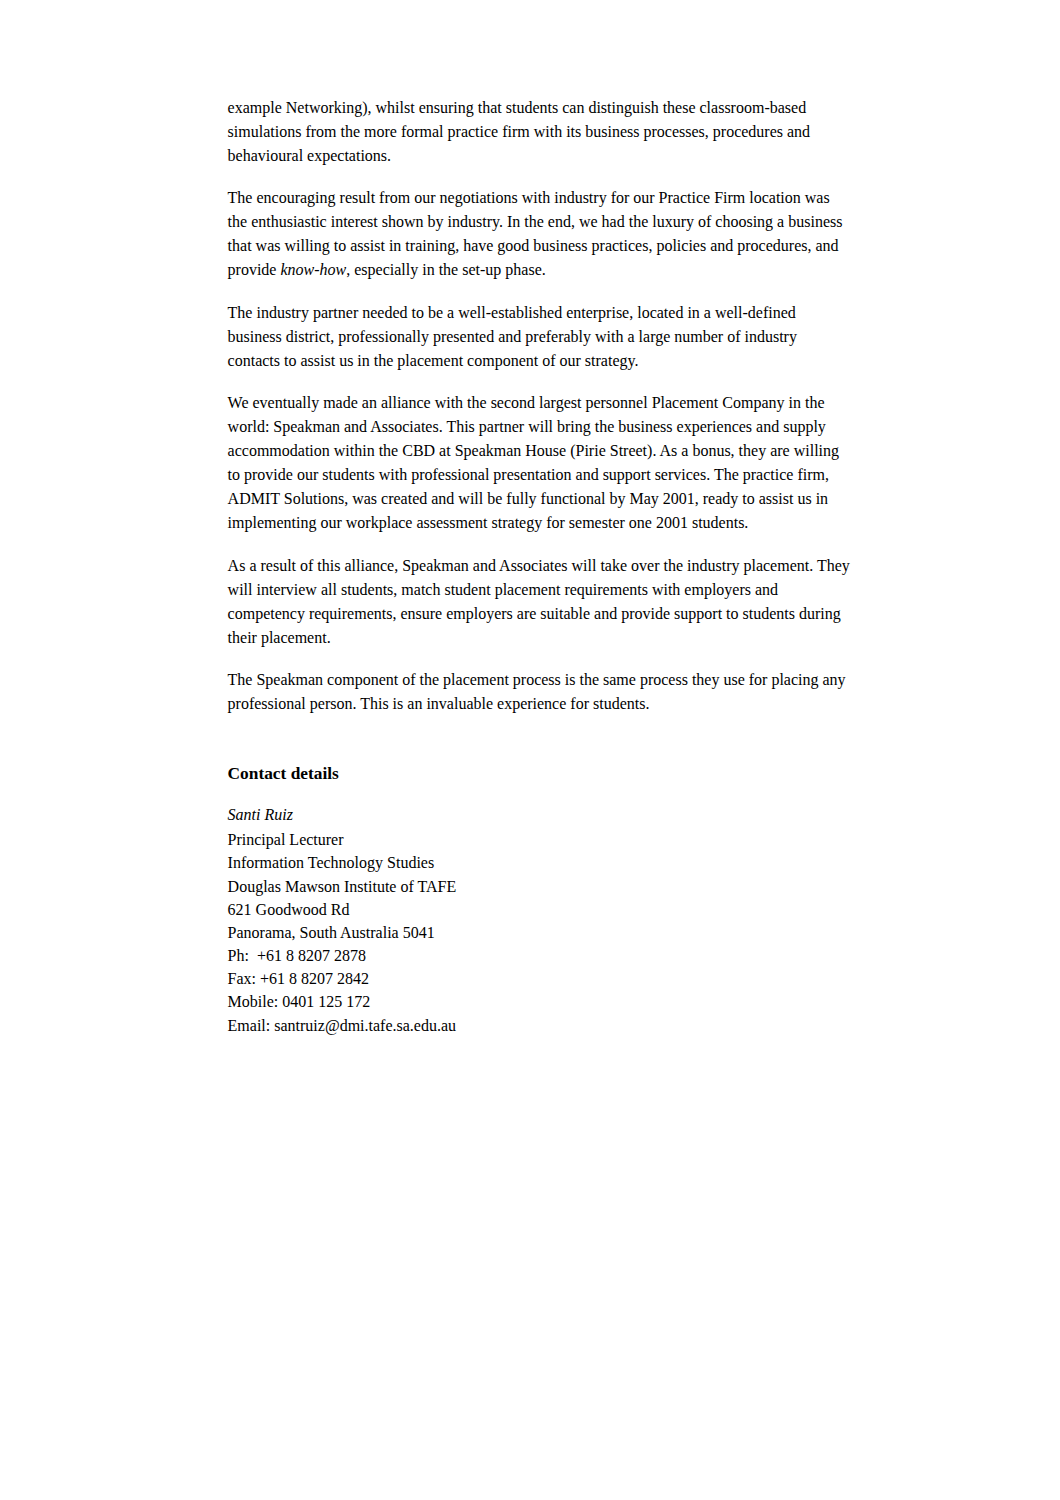example Networking), whilst ensuring that students can distinguish these classroom-based simulations from the more formal practice firm with its business processes, procedures and behavioural expectations.
The encouraging result from our negotiations with industry for our Practice Firm location was the enthusiastic interest shown by industry. In the end, we had the luxury of choosing a business that was willing to assist in training, have good business practices, policies and procedures, and provide know-how, especially in the set-up phase.
The industry partner needed to be a well-established enterprise, located in a well-defined business district, professionally presented and preferably with a large number of industry contacts to assist us in the placement component of our strategy.
We eventually made an alliance with the second largest personnel Placement Company in the world: Speakman and Associates. This partner will bring the business experiences and supply accommodation within the CBD at Speakman House (Pirie Street). As a bonus, they are willing to provide our students with professional presentation and support services. The practice firm, ADMIT Solutions, was created and will be fully functional by May 2001, ready to assist us in implementing our workplace assessment strategy for semester one 2001 students.
As a result of this alliance, Speakman and Associates will take over the industry placement. They will interview all students, match student placement requirements with employers and competency requirements, ensure employers are suitable and provide support to students during their placement.
The Speakman component of the placement process is the same process they use for placing any professional person. This is an invaluable experience for students.
Contact details
Santi Ruiz
Principal Lecturer
Information Technology Studies
Douglas Mawson Institute of TAFE
621 Goodwood Rd
Panorama, South Australia 5041
Ph: +61 8 8207 2878
Fax: +61 8 8207 2842
Mobile: 0401 125 172
Email: santruiz@dmi.tafe.sa.edu.au